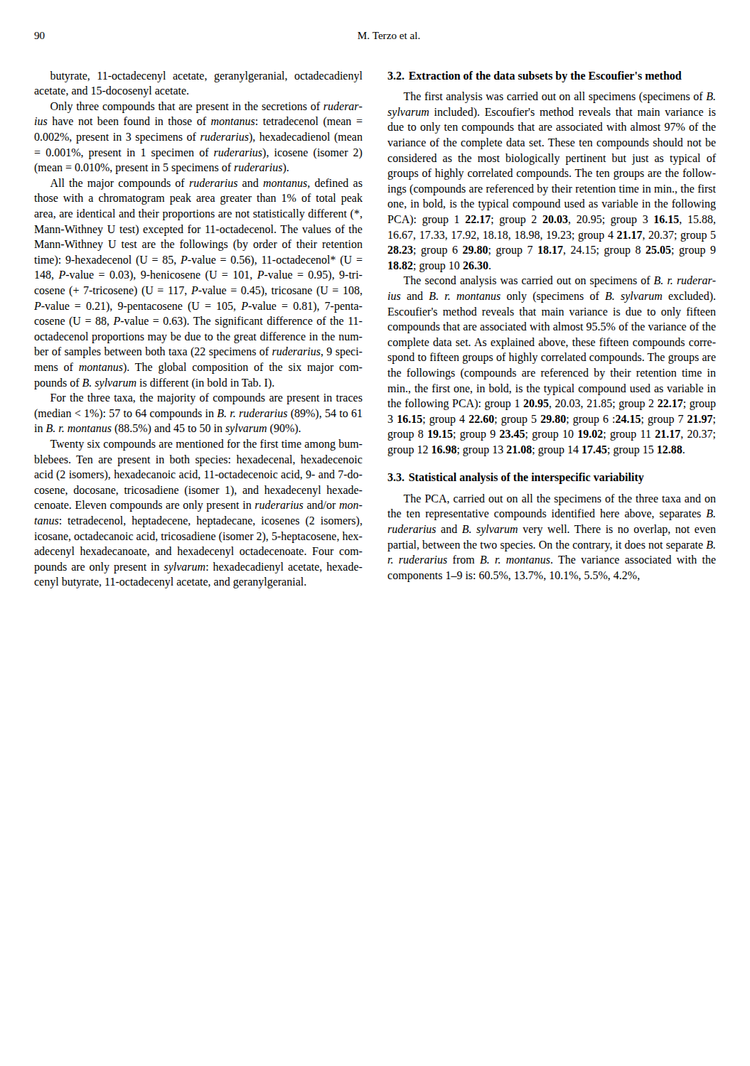90
M. Terzo et al.
butyrate, 11-octadecenyl acetate, geranylgeranial, octadecadienyl acetate, and 15-docosenyl acetate.
Only three compounds that are present in the secretions of ruderarius have not been found in those of montanus: tetradecenol (mean = 0.002%, present in 3 specimens of ruderarius), hexadecadienol (mean = 0.001%, present in 1 specimen of ruderarius), icosene (isomer 2) (mean = 0.010%, present in 5 specimens of ruderarius).
All the major compounds of ruderarius and montanus, defined as those with a chromatogram peak area greater than 1% of total peak area, are identical and their proportions are not statistically different (*, Mann-Withney U test) excepted for 11-octadecenol. The values of the Mann-Withney U test are the followings (by order of their retention time): 9-hexadecenol (U = 85, P-value = 0.56), 11-octadecenol* (U = 148, P-value = 0.03), 9-henicosene (U = 101, P-value = 0.95), 9-tricosene (+ 7-tricosene) (U = 117, P-value = 0.45), tricosane (U = 108, P-value = 0.21), 9-pentacosene (U = 105, P-value = 0.81), 7-pentacosene (U = 88, P-value = 0.63). The significant difference of the 11-octadecenol proportions may be due to the great difference in the number of samples between both taxa (22 specimens of ruderarius, 9 specimens of montanus). The global composition of the six major compounds of B. sylvarum is different (in bold in Tab. I).
For the three taxa, the majority of compounds are present in traces (median < 1%): 57 to 64 compounds in B. r. ruderarius (89%), 54 to 61 in B. r. montanus (88.5%) and 45 to 50 in sylvarum (90%).
Twenty six compounds are mentioned for the first time among bumblebees. Ten are present in both species: hexadecenal, hexadecenoic acid (2 isomers), hexadecanoic acid, 11-octadecenoic acid, 9- and 7-docosene, docosane, tricosadiene (isomer 1), and hexadecenyl hexadecenoate. Eleven compounds are only present in ruderarius and/or montanus: tetradecenol, heptadecene, heptadecane, icosenes (2 isomers), icosane, octadecanoic acid, tricosadiene (isomer 2), 5-heptacosene, hexadecenyl hexadecanoate, and hexadecenyl octadecenoate. Four compounds are only present in sylvarum: hexadecadienyl acetate, hexadecenyl butyrate, 11-octadecenyl acetate, and geranylgeranial.
3.2. Extraction of the data subsets by the Escoufier's method
The first analysis was carried out on all specimens (specimens of B. sylvarum included). Escoufier's method reveals that main variance is due to only ten compounds that are associated with almost 97% of the variance of the complete data set. These ten compounds should not be considered as the most biologically pertinent but just as typical of groups of highly correlated compounds. The ten groups are the followings (compounds are referenced by their retention time in min., the first one, in bold, is the typical compound used as variable in the following PCA): group 1 22.17; group 2 20.03, 20.95; group 3 16.15, 15.88, 16.67, 17.33, 17.92, 18.18, 18.98, 19.23; group 4 21.17, 20.37; group 5 28.23; group 6 29.80; group 7 18.17, 24.15; group 8 25.05; group 9 18.82; group 10 26.30.
The second analysis was carried out on specimens of B. r. ruderarius and B. r. montanus only (specimens of B. sylvarum excluded). Escoufier's method reveals that main variance is due to only fifteen compounds that are associated with almost 95.5% of the variance of the complete data set. As explained above, these fifteen compounds correspond to fifteen groups of highly correlated compounds. The groups are the followings (compounds are referenced by their retention time in min., the first one, in bold, is the typical compound used as variable in the following PCA): group 1 20.95, 20.03, 21.85; group 2 22.17; group 3 16.15; group 4 22.60; group 5 29.80; group 6 :24.15; group 7 21.97; group 8 19.15; group 9 23.45; group 10 19.02; group 11 21.17, 20.37; group 12 16.98; group 13 21.08; group 14 17.45; group 15 12.88.
3.3. Statistical analysis of the interspecific variability
The PCA, carried out on all the specimens of the three taxa and on the ten representative compounds identified here above, separates B. ruderarius and B. sylvarum very well. There is no overlap, not even partial, between the two species. On the contrary, it does not separate B. r. ruderarius from B. r. montanus. The variance associated with the components 1–9 is: 60.5%, 13.7%, 10.1%, 5.5%, 4.2%,